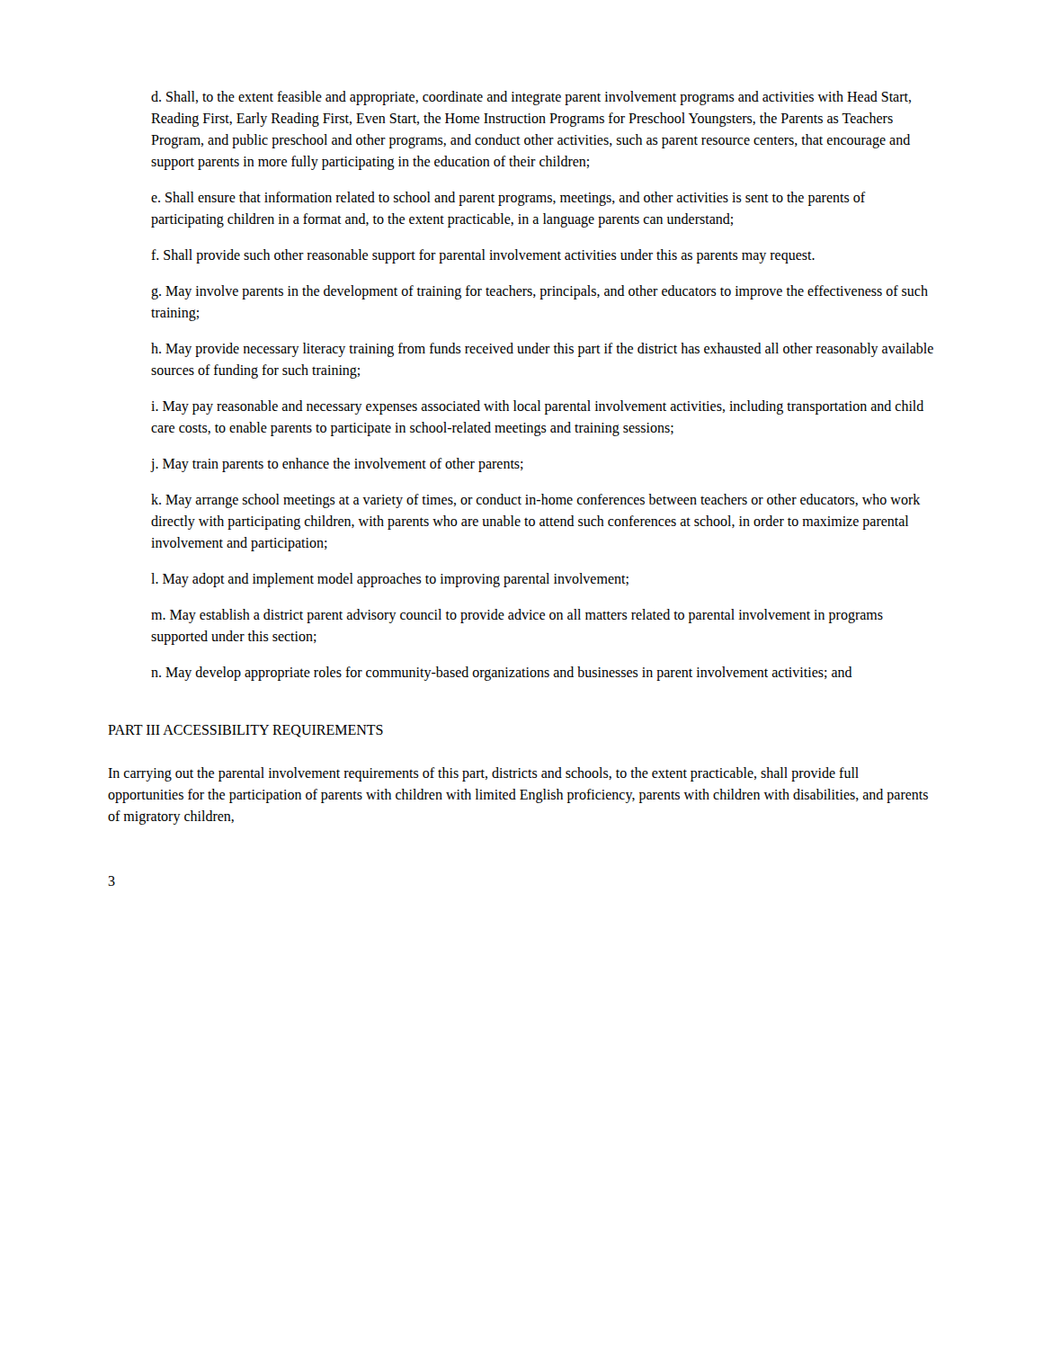d. Shall, to the extent feasible and appropriate, coordinate and integrate parent involvement programs and activities with Head Start, Reading First, Early Reading First, Even Start, the Home Instruction Programs for Preschool Youngsters, the Parents as Teachers Program, and public preschool and other programs, and conduct other activities, such as parent resource centers, that encourage and support parents in more fully participating in the education of their children;
e. Shall ensure that information related to school and parent programs, meetings, and other activities is sent to the parents of participating children in a format and, to the extent practicable, in a language parents can understand;
f. Shall provide such other reasonable support for parental involvement activities under this as parents may request.
g. May involve parents in the development of training for teachers, principals, and other educators to improve the effectiveness of such training;
h. May provide necessary literacy training from funds received under this part if the district has exhausted all other reasonably available sources of funding for such training;
i. May pay reasonable and necessary expenses associated with local parental involvement activities, including transportation and child care costs, to enable parents to participate in school-related meetings and training sessions;
j. May train parents to enhance the involvement of other parents;
k. May arrange school meetings at a variety of times, or conduct in-home conferences between teachers or other educators, who work directly with participating children, with parents who are unable to attend such conferences at school, in order to maximize parental involvement and participation;
l. May adopt and implement model approaches to improving parental involvement;
m. May establish a district parent advisory council to provide advice on all matters related to parental involvement in programs supported under this section;
n. May develop appropriate roles for community-based organizations and businesses in parent involvement activities; and
Part III Accessibility Requirements
In carrying out the parental involvement requirements of this part, districts and schools, to the extent practicable, shall provide full opportunities for the participation of parents with children with limited English proficiency, parents with children with disabilities, and parents of migratory children,
3